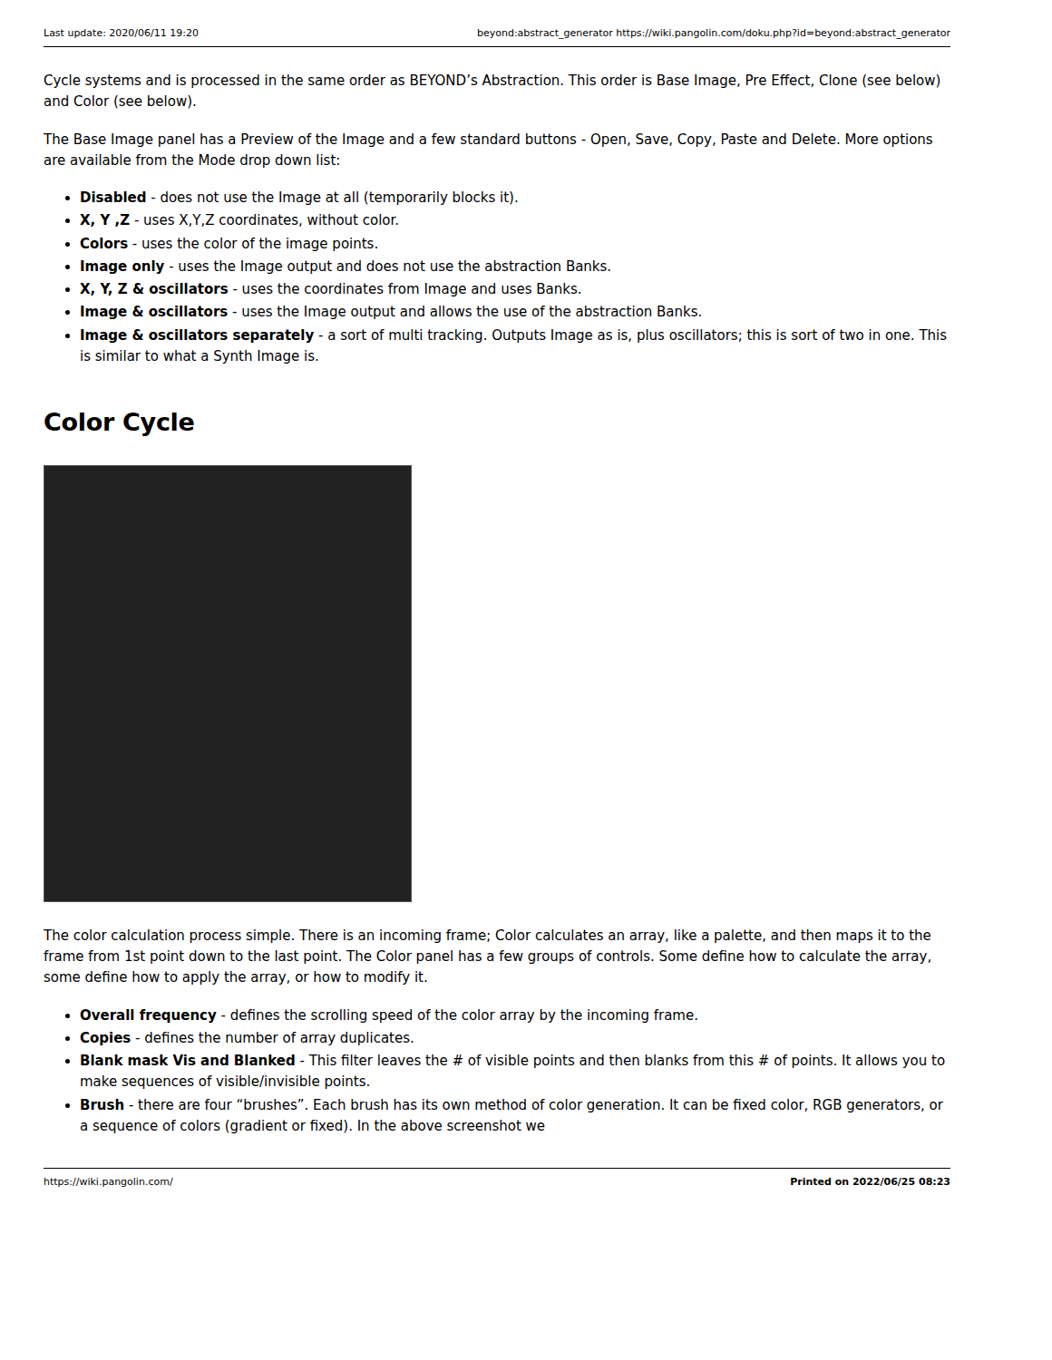Last update: 2020/06/11 19:20
beyond:abstract_generator https://wiki.pangolin.com/doku.php?id=beyond:abstract_generator
Cycle systems and is processed in the same order as BEYOND’s Abstraction. This order is Base Image, Pre Effect, Clone (see below) and Color (see below).
The Base Image panel has a Preview of the Image and a few standard buttons - Open, Save, Copy, Paste and Delete. More options are available from the Mode drop down list:
Disabled - does not use the Image at all (temporarily blocks it).
X, Y ,Z - uses X,Y,Z coordinates, without color.
Colors - uses the color of the image points.
Image only - uses the Image output and does not use the abstraction Banks.
X, Y, Z & oscillators - uses the coordinates from Image and uses Banks.
Image & oscillators - uses the Image output and allows the use of the abstraction Banks.
Image & oscillators separately - a sort of multi tracking. Outputs Image as is, plus oscillators; this is sort of two in one. This is similar to what a Synth Image is.
Color Cycle
The color calculation process simple. There is an incoming frame; Color calculates an array, like a palette, and then maps it to the frame from 1st point down to the last point. The Color panel has a few groups of controls. Some define how to calculate the array, some define how to apply the array, or how to modify it.
Overall frequency - defines the scrolling speed of the color array by the incoming frame.
Copies - defines the number of array duplicates.
Blank mask Vis and Blanked - This filter leaves the # of visible points and then blanks from this # of points. It allows you to make sequences of visible/invisible points.
Brush - there are four “brushes”. Each brush has its own method of color generation. It can be fixed color, RGB generators, or a sequence of colors (gradient or fixed). In the above screenshot we
https://wiki.pangolin.com/
Printed on 2022/06/25 08:23